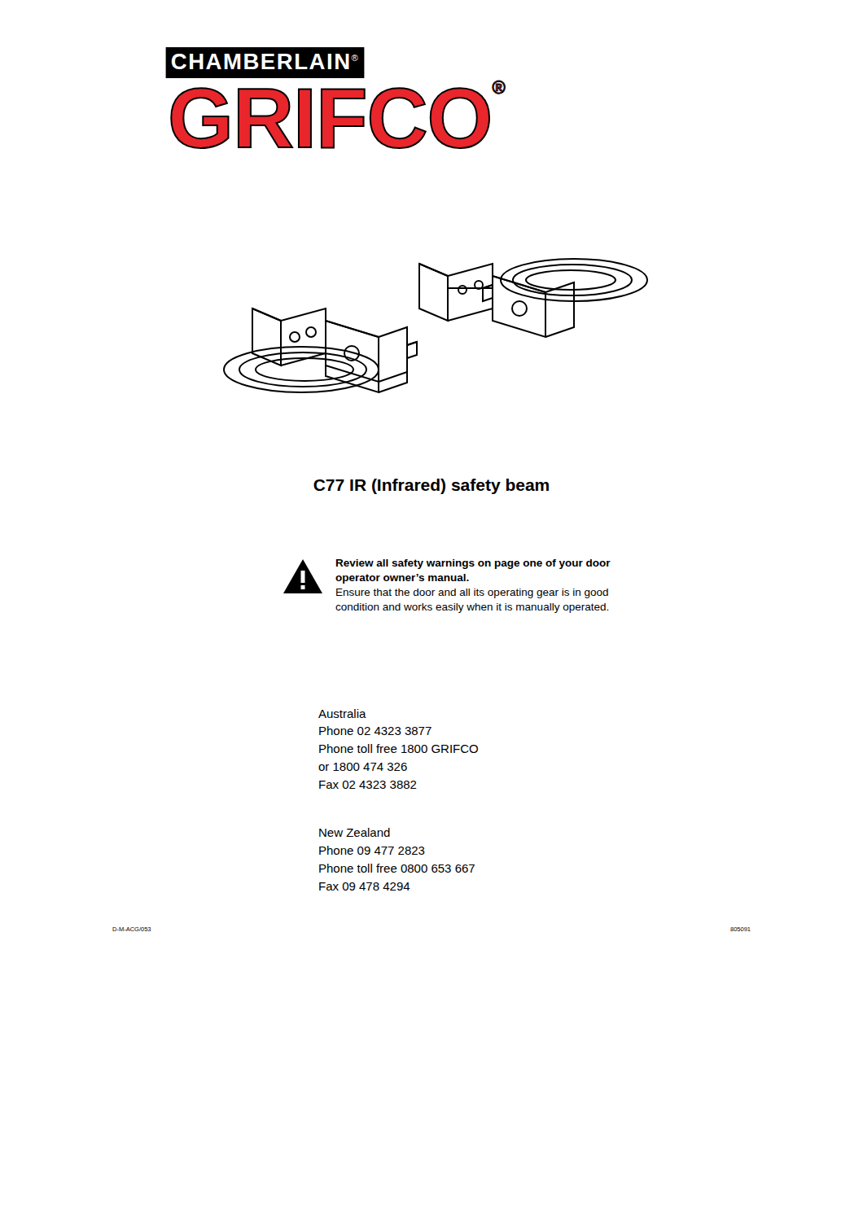CHAMBERLAIN®
GRIFCO®
C77 IR (Infrared) safety beam
Review all safety warnings on page one of your door operator owner’s manual.
Ensure that the door and all its operating gear is in good condition and works easily when it is manually operated.
Australia
Phone 02 4323 3877
Phone toll free 1800 GRIFCO
or 1800 474 326
Fax 02 4323 3882
New Zealand
Phone 09 477 2823
Phone toll free 0800 653 667
Fax 09 478 4294
D-M-ACG/053 805091